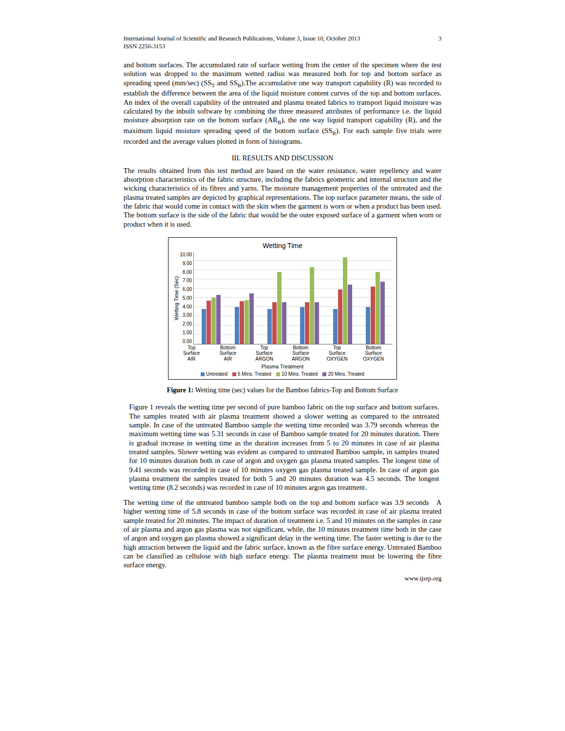International Journal of Scientific and Research Publications, Volume 3, Issue 10, October 2013
ISSN 2250-3153
3
and bottom surfaces. The accumulated rate of surface wetting from the center of the specimen where the test solution was dropped to the maximum wetted radius was measured both for top and bottom surface as spreading speed (mm/sec) (SST and SSB).The accumulative one way transport capability (R) was recorded to establish the difference between the area of the liquid moisture content curves of the top and bottom surfaces. An index of the overall capability of the untreated and plasma treated fabrics to transport liquid moisture was calculated by the inbuilt software by combining the three measured attributes of performance i.e. the liquid moisture absorption rate on the bottom surface (ARB), the one way liquid transport capability (R), and the maximum liquid moisture spreading speed of the bottom surface (SSB). For each sample five trials were recorded and the average values plotted in form of histograms.
III. RESULTS AND DISCUSSION
The results obtained from this test method are based on the water resistance, water repellency and water absorption characteristics of the fabric structure, including the fabrics geometric and internal structure and the wicking characteristics of its fibres and yarns. The moisture management properties of the untreated and the plasma treated samples are depicted by graphical representations. The top surface parameter means, the side of the fabric that would come in contact with the skin when the garment is worn or when a product has been used. The bottom surface is the side of the fabric that would be the outer exposed surface of a garment when worn or product when it is used.
Wetting Time
Wetting Time (Sec)
10.00
9.00
8.00
7.00
6.00
5.00
4.00
3.00
2.00
1.00
0.00
Top
Surface
Bottom
Surface
Top
Surface
Bottom
Surface
Top
Surface
Bottom
Surface
AIR
AIR
ARGON
ARGON
OXYGEN
OXYGEN
Plasma Treatment
Untreated
5 Mins. Treated
10 Mins. Treated
20 Mins. Treated
Figure 1: Wetting time (sec) values for the Bamboo fabrics-Top and Bottom Surface
Figure 1 reveals the wetting time per second of pure bamboo fabric on the top surface and bottom surfaces. The samples treated with air plasma treatment showed a slower wetting as compared to the untreated sample. In case of the untreated Bamboo sample the wetting time recorded was 3.79 seconds whereas the maximum wetting time was 5.31 seconds in case of Bamboo sample treated for 20 minutes duration. There is gradual increase in wetting time as the duration increases from 5 to 20 minutes in case of air plasma treated samples. Slower wetting was evident as compared to untreated Bamboo sample, in samples treated for 10 minutes duration both in case of argon and oxygen gas plasma treated samples. The longest time of 9.41 seconds was recorded in case of 10 minutes oxygen gas plasma treated sample. In case of argon gas plasma treatment the samples treated for both 5 and 20 minutes duration was 4.5 seconds. The longest wetting time (8.2 seconds) was recorded in case of 10 minutes argon gas treatment.
The wetting time of the untreated bamboo sample both on the top and bottom surface was 3.9 seconds A higher wetting time of 5.8 seconds in case of the bottom surface was recorded in case of air plasma treated sample treated for 20 minutes. The impact of duration of treatment i.e. 5 and 10 minutes on the samples in case of air plasma and argon gas plasma was not significant, while, the 10 minutes treatment time both in the case of argon and oxygen gas plasma showed a significant delay in the wetting time. The faster wetting is due to the high attraction between the liquid and the fabric surface, known as the fibre surface energy. Untreated Bamboo can be classified as cellulose with high surface energy. The plasma treatment must be lowering the fibre surface energy.
www.ijsrp.org